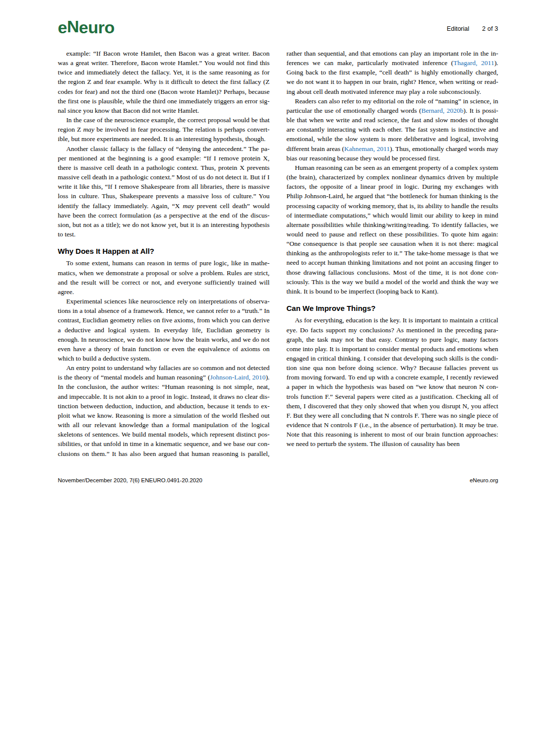eNeuro
Editorial 2 of 3
example: “If Bacon wrote Hamlet, then Bacon was a great writer. Bacon was a great writer. Therefore, Bacon wrote Hamlet.” You would not find this twice and immediately detect the fallacy. Yet, it is the same reasoning as for the region Z and fear example. Why is it difficult to detect the first fallacy (Z codes for fear) and not the third one (Bacon wrote Hamlet)? Perhaps, because the first one is plausible, while the third one immediately triggers an error signal since you know that Bacon did not write Hamlet.
In the case of the neuroscience example, the correct proposal would be that region Z may be involved in fear processing. The relation is perhaps convertible, but more experiments are needed. It is an interesting hypothesis, though.
Another classic fallacy is the fallacy of “denying the antecedent.” The paper mentioned at the beginning is a good example: “If I remove protein X, there is massive cell death in a pathologic context. Thus, protein X prevents massive cell death in a pathologic context.” Most of us do not detect it. But if I write it like this, “If I remove Shakespeare from all libraries, there is massive loss in culture. Thus, Shakespeare prevents a massive loss of culture.” You identify the fallacy immediately. Again, “X may prevent cell death” would have been the correct formulation (as a perspective at the end of the discussion, but not as a title); we do not know yet, but it is an interesting hypothesis to test.
Why Does It Happen at All?
To some extent, humans can reason in terms of pure logic, like in mathematics, when we demonstrate a proposal or solve a problem. Rules are strict, and the result will be correct or not, and everyone sufficiently trained will agree.
Experimental sciences like neuroscience rely on interpretations of observations in a total absence of a framework. Hence, we cannot refer to a “truth.” In contrast, Euclidian geometry relies on five axioms, from which you can derive a deductive and logical system. In everyday life, Euclidian geometry is enough. In neuroscience, we do not know how the brain works, and we do not even have a theory of brain function or even the equivalence of axioms on which to build a deductive system.
An entry point to understand why fallacies are so common and not detected is the theory of “mental models and human reasoning” (Johnson-Laird, 2010). In the conclusion, the author writes: “Human reasoning is not simple, neat, and impeccable. It is not akin to a proof in logic. Instead, it draws no clear distinction between deduction, induction, and abduction, because it tends to exploit what we know. Reasoning is more a simulation of the world fleshed out with all our relevant knowledge than a formal manipulation of the logical skeletons of sentences. We build mental models, which represent distinct possibilities, or that unfold in time in a kinematic sequence, and we base our conclusions on them.” It has also been argued that human reasoning is parallel, rather than sequential, and that emotions can play an important role in the inferences we can make, particularly motivated inference (Thagard, 2011). Going back to the first example, “cell death” is highly emotionally charged, we do not want it to happen in our brain, right? Hence, when writing or reading about cell death motivated inference may play a role subconsciously.
Readers can also refer to my editorial on the role of “naming” in science, in particular the use of emotionally charged words (Bernard, 2020b). It is possible that when we write and read science, the fast and slow modes of thought are constantly interacting with each other. The fast system is instinctive and emotional, while the slow system is more deliberative and logical, involving different brain areas (Kahneman, 2011). Thus, emotionally charged words may bias our reasoning because they would be processed first.
Human reasoning can be seen as an emergent property of a complex system (the brain), characterized by complex nonlinear dynamics driven by multiple factors, the opposite of a linear proof in logic. During my exchanges with Philip Johnson-Laird, he argued that “the bottleneck for human thinking is the processing capacity of working memory, that is, its ability to handle the results of intermediate computations,” which would limit our ability to keep in mind alternate possibilities while thinking/writing/reading. To identify fallacies, we would need to pause and reflect on these possibilities. To quote him again: “One consequence is that people see causation when it is not there: magical thinking as the anthropologists refer to it.” The take-home message is that we need to accept human thinking limitations and not point an accusing finger to those drawing fallacious conclusions. Most of the time, it is not done consciously. This is the way we build a model of the world and think the way we think. It is bound to be imperfect (looping back to Kant).
Can We Improve Things?
As for everything, education is the key. It is important to maintain a critical eye. Do facts support my conclusions? As mentioned in the preceding paragraph, the task may not be that easy. Contrary to pure logic, many factors come into play. It is important to consider mental products and emotions when engaged in critical thinking. I consider that developing such skills is the condition sine qua non before doing science. Why? Because fallacies prevent us from moving forward. To end up with a concrete example, I recently reviewed a paper in which the hypothesis was based on “we know that neuron N controls function F.” Several papers were cited as a justification. Checking all of them, I discovered that they only showed that when you disrupt N, you affect F. But they were all concluding that N controls F. There was no single piece of evidence that N controls F (i.e., in the absence of perturbation). It may be true. Note that this reasoning is inherent to most of our brain function approaches: we need to perturb the system. The illusion of causality has been
November/December 2020, 7(6) ENEURO.0491-20.2020
eNeuro.org